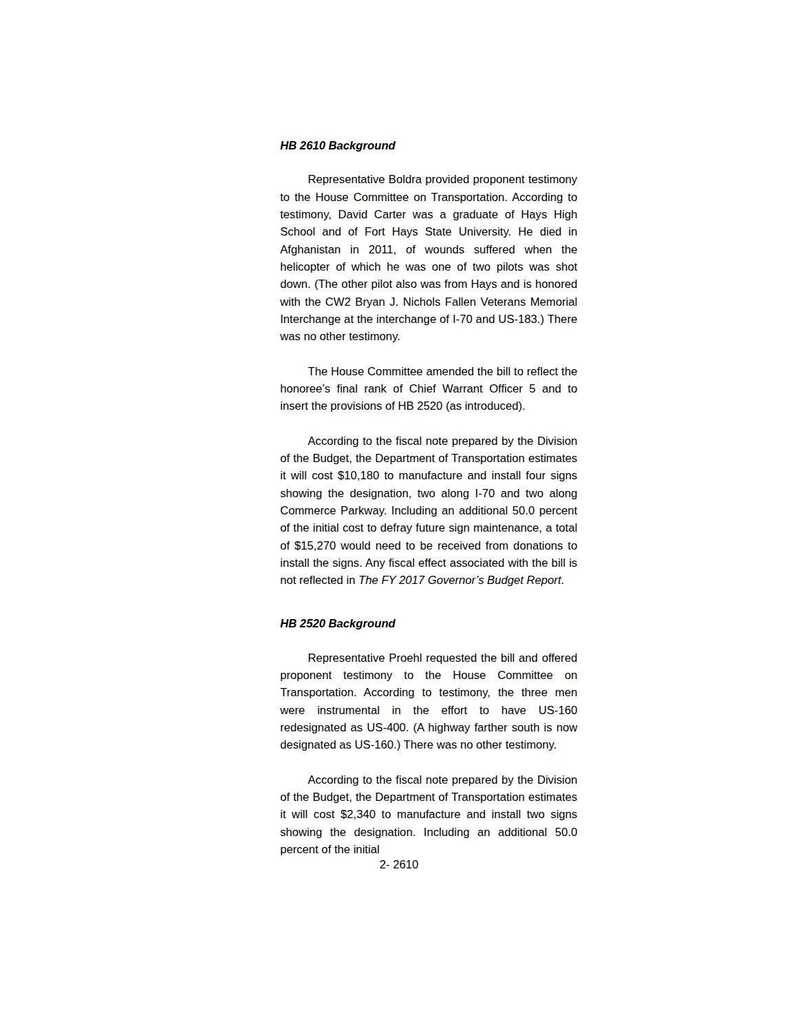HB 2610 Background
Representative Boldra provided proponent testimony to the House Committee on Transportation. According to testimony, David Carter was a graduate of Hays High School and of Fort Hays State University. He died in Afghanistan in 2011, of wounds suffered when the helicopter of which he was one of two pilots was shot down. (The other pilot also was from Hays and is honored with the CW2 Bryan J. Nichols Fallen Veterans Memorial Interchange at the interchange of I-70 and US-183.) There was no other testimony.
The House Committee amended the bill to reflect the honoree’s final rank of Chief Warrant Officer 5 and to insert the provisions of HB 2520 (as introduced).
According to the fiscal note prepared by the Division of the Budget, the Department of Transportation estimates it will cost $10,180 to manufacture and install four signs showing the designation, two along I-70 and two along Commerce Parkway. Including an additional 50.0 percent of the initial cost to defray future sign maintenance, a total of $15,270 would need to be received from donations to install the signs. Any fiscal effect associated with the bill is not reflected in The FY 2017 Governor’s Budget Report.
HB 2520 Background
Representative Proehl requested the bill and offered proponent testimony to the House Committee on Transportation. According to testimony, the three men were instrumental in the effort to have US-160 redesignated as US-400. (A highway farther south is now designated as US-160.) There was no other testimony.
According to the fiscal note prepared by the Division of the Budget, the Department of Transportation estimates it will cost $2,340 to manufacture and install two signs showing the designation. Including an additional 50.0 percent of the initial
2- 2610